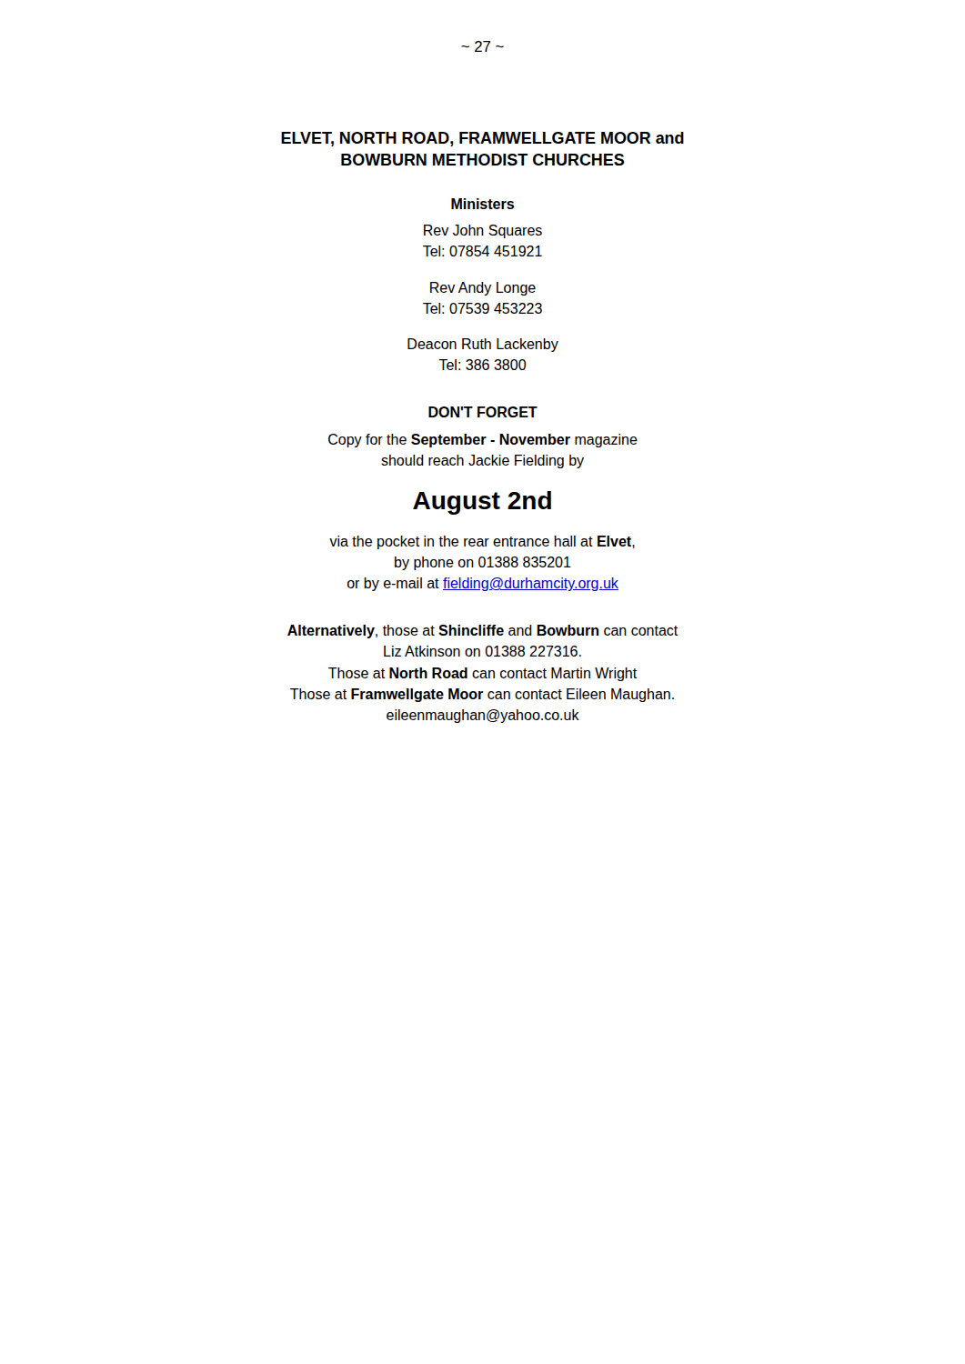~ 27 ~
ELVET, NORTH ROAD, FRAMWELLGATE MOOR and
BOWBURN METHODIST CHURCHES
Ministers
Rev John Squares
Tel: 07854 451921
Rev Andy Longe
Tel: 07539 453223
Deacon Ruth Lackenby
Tel: 386 3800
DON'T FORGET
Copy for the September - November magazine
should reach Jackie Fielding by
August 2nd
via the pocket in the rear entrance hall at Elvet,
by phone on 01388 835201
or by e-mail at fielding@durhamcity.org.uk
Alternatively, those at Shincliffe and Bowburn can contact
Liz Atkinson on 01388 227316.
Those at North Road can contact Martin Wright
Those at Framwellgate Moor can contact Eileen Maughan.
eileenmaughan@yahoo.co.uk